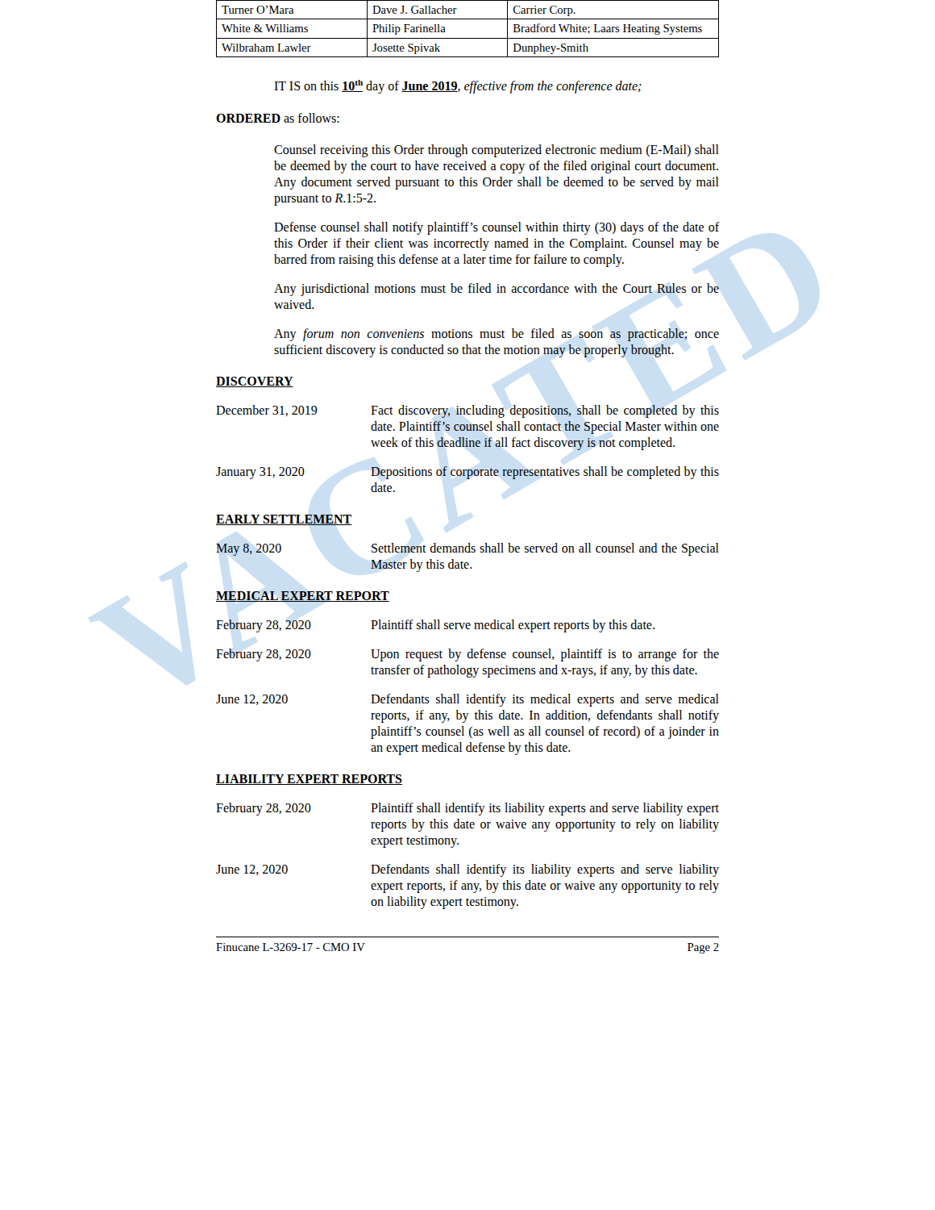VACATED
| Turner O’Mara | Dave J. Gallacher | Carrier Corp. |
| White & Williams | Philip Farinella | Bradford White; Laars Heating Systems |
| Wilbraham Lawler | Josette Spivak | Dunphey-Smith |
IT IS on this 10th day of June 2019, effective from the conference date;
ORDERED as follows:
Counsel receiving this Order through computerized electronic medium (E-Mail) shall be deemed by the court to have received a copy of the filed original court document. Any document served pursuant to this Order shall be deemed to be served by mail pursuant to R.1:5-2.
Defense counsel shall notify plaintiff’s counsel within thirty (30) days of the date of this Order if their client was incorrectly named in the Complaint. Counsel may be barred from raising this defense at a later time for failure to comply.
Any jurisdictional motions must be filed in accordance with the Court Rules or be waived.
Any forum non conveniens motions must be filed as soon as practicable; once sufficient discovery is conducted so that the motion may be properly brought.
Discovery
December 31, 2019
Fact discovery, including depositions, shall be completed by this date. Plaintiff’s counsel shall contact the Special Master within one week of this deadline if all fact discovery is not completed.
January 31, 2020
Depositions of corporate representatives shall be completed by this date.
Early Settlement
May 8, 2020
Settlement demands shall be served on all counsel and the Special Master by this date.
Medical Expert Report
February 28, 2020
Plaintiff shall serve medical expert reports by this date.
February 28, 2020
Upon request by defense counsel, plaintiff is to arrange for the transfer of pathology specimens and x-rays, if any, by this date.
June 12, 2020
Defendants shall identify its medical experts and serve medical reports, if any, by this date. In addition, defendants shall notify plaintiff’s counsel (as well as all counsel of record) of a joinder in an expert medical defense by this date.
Liability Expert Reports
February 28, 2020
Plaintiff shall identify its liability experts and serve liability expert reports by this date or waive any opportunity to rely on liability expert testimony.
June 12, 2020
Defendants shall identify its liability experts and serve liability expert reports, if any, by this date or waive any opportunity to rely on liability expert testimony.
Finucane L-3269-17 - CMO IV Page 2